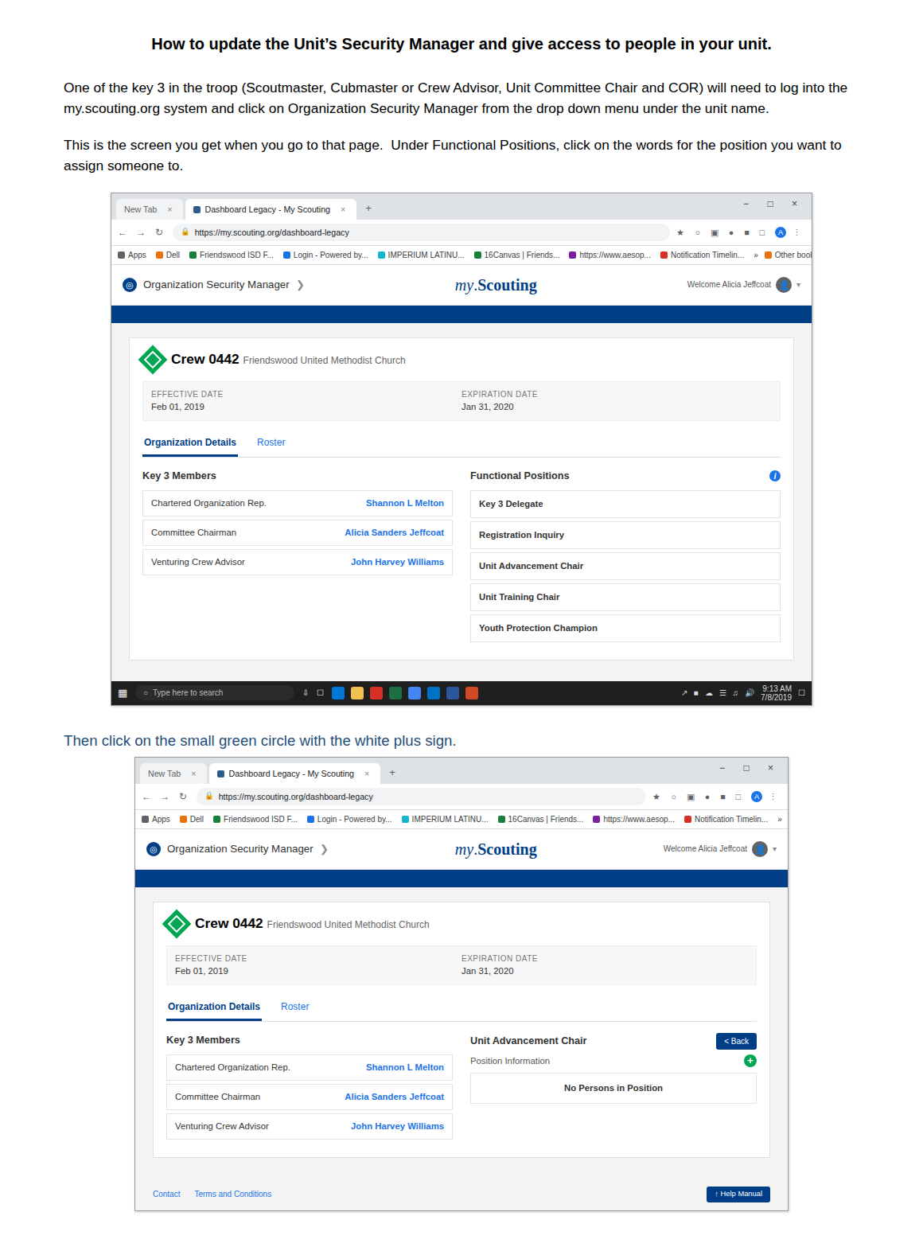How to update the Unit’s Security Manager and give access to people in your unit.
One of the key 3 in the troop (Scoutmaster, Cubmaster or Crew Advisor, Unit Committee Chair and COR) will need to log into the my.scouting.org system and click on Organization Security Manager from the drop down menu under the unit name.
This is the screen you get when you go to that page. Under Functional Positions, click on the words for the position you want to assign someone to.
New Tab ×
Dashboard Legacy - My Scouting ×
+
− □ ×
← → ↻
🔒 https://my.scouting.org/dashboard-legacy
★ ○ ▣ ● ■ □ A ⋮
Apps Dell Friendswood ISD F... Login - Powered by... IMPERIUM LATINU... 16Canvas | Friends... https://www.aesop... Notification Timelin... » Other bookmarks
◎ Organization Security Manager ❯
my.Scouting
Welcome Alicia Jeffcoat 👤 ▾
Crew 0442 Friendswood United Methodist Church
EFFECTIVE DATE
Feb 01, 2019
EXPIRATION DATE
Jan 31, 2020
Organization Details
Roster
Key 3 Members
Chartered Organization Rep. Shannon L Melton
Committee Chairman Alicia Sanders Jeffcoat
Venturing Crew Advisor John Harvey Williams
Functional Positions i
Key 3 Delegate
Registration Inquiry
Unit Advancement Chair
Unit Training Chair
Youth Protection Champion
▦ ○ Type here to search ⇩ ☐ ↗ ■ ☁ ☰ ♫ 🔊 9:13 AM
7/8/2019 ☐
Then click on the small green circle with the white plus sign.
New Tab ×
Dashboard Legacy - My Scouting ×
+
− □ ×
← → ↻
🔒 https://my.scouting.org/dashboard-legacy
★ ○ ▣ ● ■ □ A ⋮
Apps Dell Friendswood ISD F... Login - Powered by... IMPERIUM LATINU... 16Canvas | Friends... https://www.aesop... Notification Timelin... » Other bookmarks
◎ Organization Security Manager ❯
my.Scouting
Welcome Alicia Jeffcoat 👤 ▾
Crew 0442 Friendswood United Methodist Church
EFFECTIVE DATE
Feb 01, 2019
EXPIRATION DATE
Jan 31, 2020
Organization Details
Roster
Key 3 Members
Chartered Organization Rep. Shannon L Melton
Committee Chairman Alicia Sanders Jeffcoat
Venturing Crew Advisor John Harvey Williams
Unit Advancement Chair < Back
Position Information +
No Persons in Position
Contact Terms and Conditions ↑ Help Manual